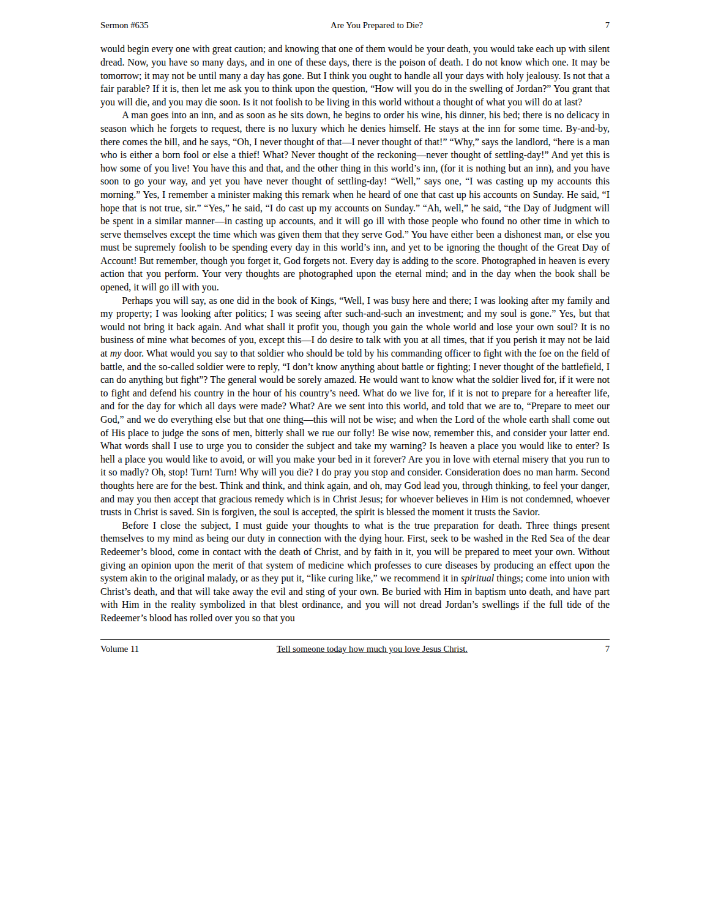Sermon #635 Are You Prepared to Die? 7
would begin every one with great caution; and knowing that one of them would be your death, you would take each up with silent dread. Now, you have so many days, and in one of these days, there is the poison of death. I do not know which one. It may be tomorrow; it may not be until many a day has gone. But I think you ought to handle all your days with holy jealousy. Is not that a fair parable? If it is, then let me ask you to think upon the question, “How will you do in the swelling of Jordan?” You grant that you will die, and you may die soon. Is it not foolish to be living in this world without a thought of what you will do at last?
A man goes into an inn, and as soon as he sits down, he begins to order his wine, his dinner, his bed; there is no delicacy in season which he forgets to request, there is no luxury which he denies himself. He stays at the inn for some time. By-and-by, there comes the bill, and he says, “Oh, I never thought of that—I never thought of that!” “Why,” says the landlord, “here is a man who is either a born fool or else a thief! What? Never thought of the reckoning—never thought of settling-day!” And yet this is how some of you live! You have this and that, and the other thing in this world’s inn, (for it is nothing but an inn), and you have soon to go your way, and yet you have never thought of settling-day! “Well,” says one, “I was casting up my accounts this morning.” Yes, I remember a minister making this remark when he heard of one that cast up his accounts on Sunday. He said, “I hope that is not true, sir.” “Yes,” he said, “I do cast up my accounts on Sunday.” “Ah, well,” he said, “the Day of Judgment will be spent in a similar manner—in casting up accounts, and it will go ill with those people who found no other time in which to serve themselves except the time which was given them that they serve God.” You have either been a dishonest man, or else you must be supremely foolish to be spending every day in this world’s inn, and yet to be ignoring the thought of the Great Day of Account! But remember, though you forget it, God forgets not. Every day is adding to the score. Photographed in heaven is every action that you perform. Your very thoughts are photographed upon the eternal mind; and in the day when the book shall be opened, it will go ill with you.
Perhaps you will say, as one did in the book of Kings, “Well, I was busy here and there; I was looking after my family and my property; I was looking after politics; I was seeing after such-and-such an investment; and my soul is gone.” Yes, but that would not bring it back again. And what shall it profit you, though you gain the whole world and lose your own soul? It is no business of mine what becomes of you, except this—I do desire to talk with you at all times, that if you perish it may not be laid at my door. What would you say to that soldier who should be told by his commanding officer to fight with the foe on the field of battle, and the so-called soldier were to reply, “I don’t know anything about battle or fighting; I never thought of the battlefield, I can do anything but fight”? The general would be sorely amazed. He would want to know what the soldier lived for, if it were not to fight and defend his country in the hour of his country’s need. What do we live for, if it is not to prepare for a hereafter life, and for the day for which all days were made? What? Are we sent into this world, and told that we are to, “Prepare to meet our God,” and we do everything else but that one thing—this will not be wise; and when the Lord of the whole earth shall come out of His place to judge the sons of men, bitterly shall we rue our folly! Be wise now, remember this, and consider your latter end. What words shall I use to urge you to consider the subject and take my warning? Is heaven a place you would like to enter? Is hell a place you would like to avoid, or will you make your bed in it forever? Are you in love with eternal misery that you run to it so madly? Oh, stop! Turn! Turn! Why will you die? I do pray you stop and consider. Consideration does no man harm. Second thoughts here are for the best. Think and think, and think again, and oh, may God lead you, through thinking, to feel your danger, and may you then accept that gracious remedy which is in Christ Jesus; for whoever believes in Him is not condemned, whoever trusts in Christ is saved. Sin is forgiven, the soul is accepted, the spirit is blessed the moment it trusts the Savior.
Before I close the subject, I must guide your thoughts to what is the true preparation for death. Three things present themselves to my mind as being our duty in connection with the dying hour. First, seek to be washed in the Red Sea of the dear Redeemer’s blood, come in contact with the death of Christ, and by faith in it, you will be prepared to meet your own. Without giving an opinion upon the merit of that system of medicine which professes to cure diseases by producing an effect upon the system akin to the original malady, or as they put it, “like curing like,” we recommend it in spiritual things; come into union with Christ’s death, and that will take away the evil and sting of your own. Be buried with Him in baptism unto death, and have part with Him in the reality symbolized in that blest ordinance, and you will not dread Jordan’s swellings if the full tide of the Redeemer’s blood has rolled over you so that you
Volume 11 Tell someone today how much you love Jesus Christ. 7